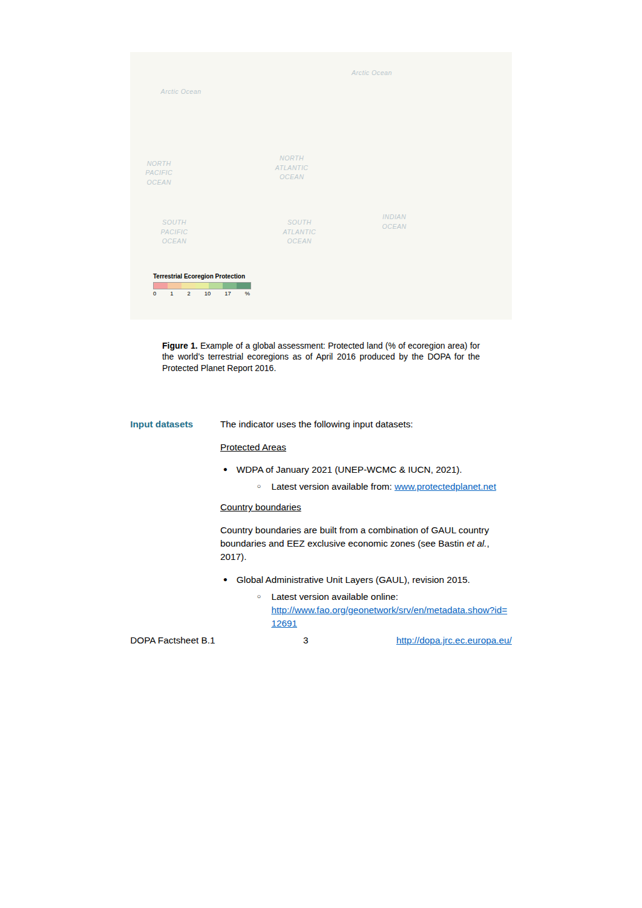Arctic Ocean Arctic Ocean NORTH
PACIFIC
OCEAN NORTH
ATLANTIC
OCEAN SOUTH
PACIFIC
OCEAN SOUTH
ATLANTIC
OCEAN INDIAN
OCEAN
Terrestrial Ecoregion Protection
0121017%
Figure 1. Example of a global assessment: Protected land (% of ecoregion area) for the world’s terrestrial ecoregions as of April 2016 produced by the DOPA for the Protected Planet Report 2016.
Input datasets
The indicator uses the following input datasets:
Protected Areas
WDPA of January 2021 (UNEP-WCMC & IUCN, 2021).
Latest version available from: www.protectedplanet.net
Country boundaries
Country boundaries are built from a combination of GAUL country boundaries and EEZ exclusive economic zones (see Bastin et al., 2017).
Global Administrative Unit Layers (GAUL), revision 2015.
Latest version available online:
http://www.fao.org/geonetwork/srv/en/metadata.show?id=12691
DOPA Factsheet B.1
3
http://dopa.jrc.ec.europa.eu/